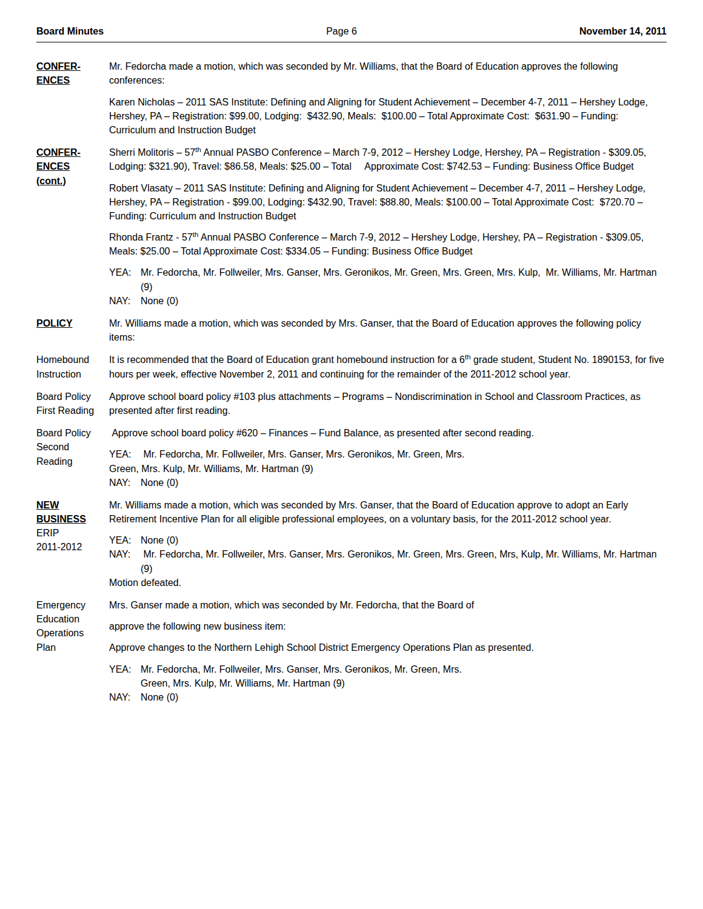Board Minutes Page 6 November 14, 2011
| CONFER- ENCES | Mr. Fedorcha made a motion, which was seconded by Mr. Williams, that the Board of Education approves the following conferences: Karen Nicholas – 2011 SAS Institute: Defining and Aligning for Student Achievement – December 4-7, 2011 – Hershey Lodge, Hershey, PA – Registration: $99.00, Lodging: $432.90, Meals: $100.00 – Total Approximate Cost: $631.90 – Funding: Curriculum and Instruction Budget |
| CONFER- ENCES (cont.) | Sherri Molitoris – 57 th Annual PASBO Conference – March 7-9, 2012 – Hershey Lodge, Hershey, PA – Registration - $309.05, Lodging: $321.90), Travel: $86.58, Meals: $25.00 – Total Approximate Cost: $742.53 – Funding: Business Office Budget Robert Vlasaty – 2011 SAS Institute: Defining and Aligning for Student Achievement – December 4-7, 2011 – Hershey Lodge, Hershey, PA – Registration - $99.00, Lodging: $432.90, Travel: $88.80, Meals: $100.00 – Total Approximate Cost: $720.70 – Funding: Curriculum and Instruction Budget Rhonda Frantz - 57 th Annual PASBO Conference – March 7-9, 2012 – Hershey Lodge, Hershey, PA – Registration - $309.05, Meals: $25.00 – Total Approximate Cost: $334.05 – Funding: Business Office Budget YEA: Mr. Fedorcha, Mr. Follweiler, Mrs. Ganser, Mrs. Geronikos, Mr. Green, Mrs. Green, Mrs. Kulp, Mr. Williams, Mr. Hartman (9) NAY: None (0) |
| POLICY | Mr. Williams made a motion, which was seconded by Mrs. Ganser, that the Board of Education approves the following policy items: |
| Homebound Instruction | It is recommended that the Board of Education grant homebound instruction for a 6 th grade student, Student No. 1890153, for five hours per week, effective November 2, 2011 and continuing for the remainder of the 2011-2012 school year. |
| Board Policy First Reading | Approve school board policy #103 plus attachments – Programs – Nondiscrimination in School and Classroom Practices, as presented after first reading. |
| Board Policy Second Reading | Approve school board policy #620 – Finances – Fund Balance, as presented after second reading. YEA: Mr. Fedorcha, Mr. Follweiler, Mrs. Ganser, Mrs. Geronikos, Mr. Green, Mrs. Green, Mrs. Kulp, Mr. Williams, Mr. Hartman (9) NAY: None (0) |
| NEW BUSINESS ERIP 2011-2012 | Mr. Williams made a motion, which was seconded by Mrs. Ganser, that the Board of Education approve to adopt an Early Retirement Incentive Plan for all eligible professional employees, on a voluntary basis, for the 2011-2012 school year. YEA: None (0) NAY: Mr. Fedorcha, Mr. Follweiler, Mrs. Ganser, Mrs. Geronikos, Mr. Green, Mrs. Green, Mrs, Kulp, Mr. Williams, Mr. Hartman (9) Motion defeated. |
| Emergency Education Operations Plan | Mrs. Ganser made a motion, which was seconded by Mr. Fedorcha, that the Board of approve the following new business item: Approve changes to the Northern Lehigh School District Emergency Operations Plan as presented. YEA: Mr. Fedorcha, Mr. Follweiler, Mrs. Ganser, Mrs. Geronikos, Mr. Green, Mrs. Green, Mrs. Kulp, Mr. Williams, Mr. Hartman (9) NAY: None (0) |